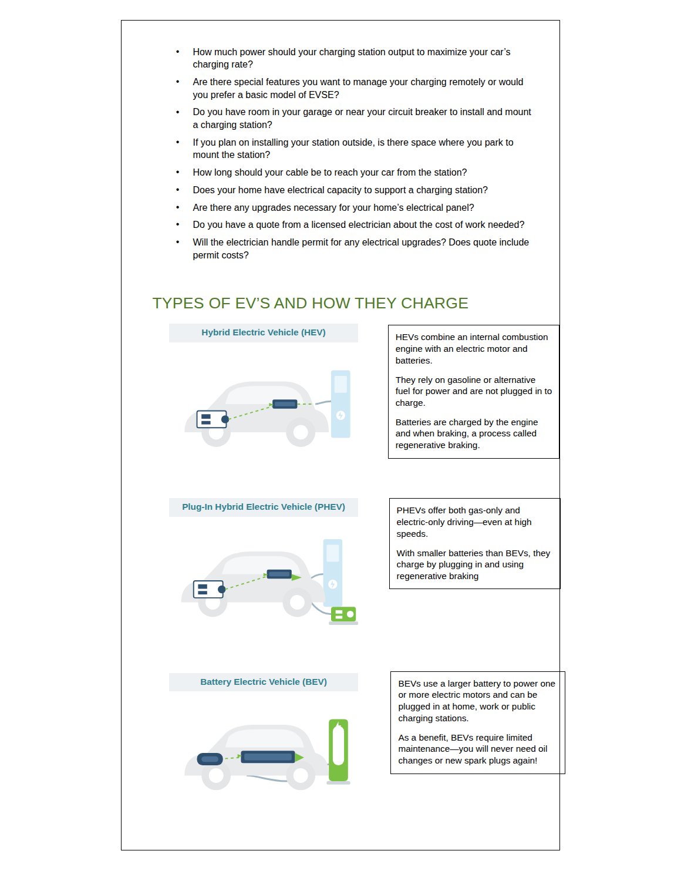How much power should your charging station output to maximize your car’s charging rate?
Are there special features you want to manage your charging remotely or would you prefer a basic model of EVSE?
Do you have room in your garage or near your circuit breaker to install and mount a charging station?
If you plan on installing your station outside, is there space where you park to mount the station?
How long should your cable be to reach your car from the station?
Does your home have electrical capacity to support a charging station?
Are there any upgrades necessary for your home’s electrical panel?
Do you have a quote from a licensed electrician about the cost of work needed?
Will the electrician handle permit for any electrical upgrades? Does quote include permit costs?
TYPES OF EV’S AND HOW THEY CHARGE
Hybrid Electric Vehicle (HEV)
HEVs combine an internal combustion engine with an electric motor and batteries.
They rely on gasoline or alternative fuel for power and are not plugged in to charge.
Batteries are charged by the engine and when braking, a process called regenerative braking.
Plug-In Hybrid Electric Vehicle (PHEV)
PHEVs offer both gas-only and electric-only driving—even at high speeds.
With smaller batteries than BEVs, they charge by plugging in and using regenerative braking
Battery Electric Vehicle (BEV)
BEVs use a larger battery to power one or more electric motors and can be plugged in at home, work or public charging stations.
As a benefit, BEVs require limited maintenance—you will never need oil changes or new spark plugs again!